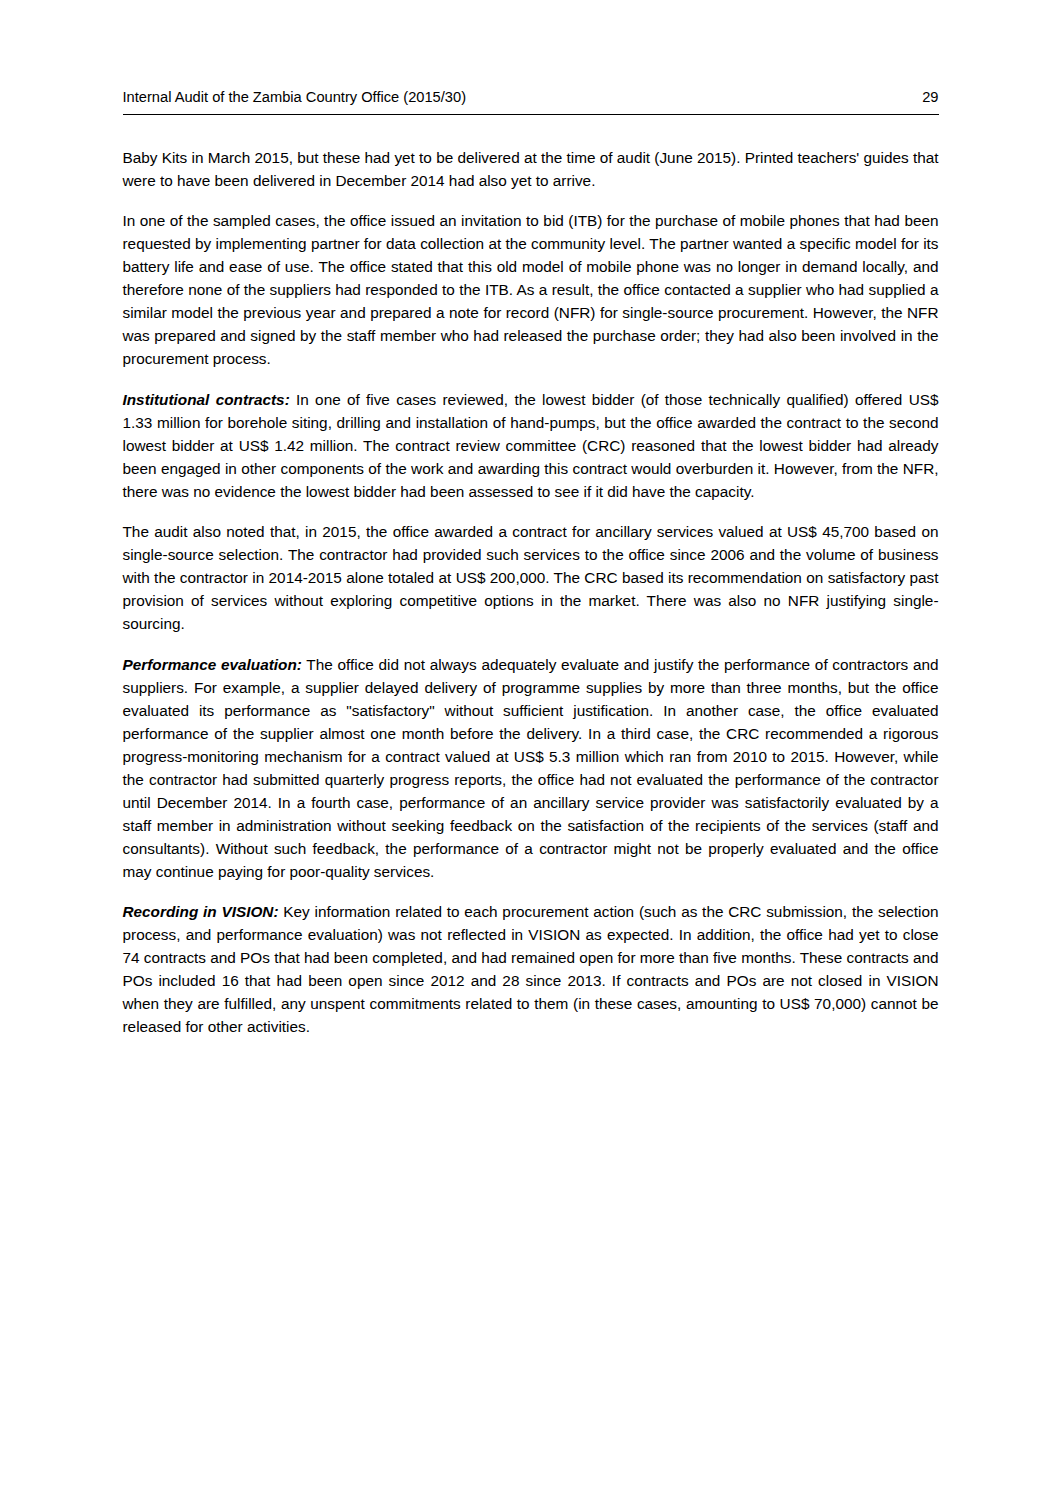Internal Audit of the Zambia Country Office (2015/30) 29
Baby Kits in March 2015, but these had yet to be delivered at the time of audit (June 2015). Printed teachers' guides that were to have been delivered in December 2014 had also yet to arrive.
In one of the sampled cases, the office issued an invitation to bid (ITB) for the purchase of mobile phones that had been requested by implementing partner for data collection at the community level. The partner wanted a specific model for its battery life and ease of use. The office stated that this old model of mobile phone was no longer in demand locally, and therefore none of the suppliers had responded to the ITB. As a result, the office contacted a supplier who had supplied a similar model the previous year and prepared a note for record (NFR) for single-source procurement. However, the NFR was prepared and signed by the staff member who had released the purchase order; they had also been involved in the procurement process.
Institutional contracts: In one of five cases reviewed, the lowest bidder (of those technically qualified) offered US$ 1.33 million for borehole siting, drilling and installation of hand-pumps, but the office awarded the contract to the second lowest bidder at US$ 1.42 million. The contract review committee (CRC) reasoned that the lowest bidder had already been engaged in other components of the work and awarding this contract would overburden it. However, from the NFR, there was no evidence the lowest bidder had been assessed to see if it did have the capacity.
The audit also noted that, in 2015, the office awarded a contract for ancillary services valued at US$ 45,700 based on single-source selection. The contractor had provided such services to the office since 2006 and the volume of business with the contractor in 2014-2015 alone totaled at US$ 200,000. The CRC based its recommendation on satisfactory past provision of services without exploring competitive options in the market. There was also no NFR justifying single-sourcing.
Performance evaluation: The office did not always adequately evaluate and justify the performance of contractors and suppliers. For example, a supplier delayed delivery of programme supplies by more than three months, but the office evaluated its performance as "satisfactory" without sufficient justification. In another case, the office evaluated performance of the supplier almost one month before the delivery. In a third case, the CRC recommended a rigorous progress-monitoring mechanism for a contract valued at US$ 5.3 million which ran from 2010 to 2015. However, while the contractor had submitted quarterly progress reports, the office had not evaluated the performance of the contractor until December 2014. In a fourth case, performance of an ancillary service provider was satisfactorily evaluated by a staff member in administration without seeking feedback on the satisfaction of the recipients of the services (staff and consultants). Without such feedback, the performance of a contractor might not be properly evaluated and the office may continue paying for poor-quality services.
Recording in VISION: Key information related to each procurement action (such as the CRC submission, the selection process, and performance evaluation) was not reflected in VISION as expected. In addition, the office had yet to close 74 contracts and POs that had been completed, and had remained open for more than five months. These contracts and POs included 16 that had been open since 2012 and 28 since 2013. If contracts and POs are not closed in VISION when they are fulfilled, any unspent commitments related to them (in these cases, amounting to US$ 70,000) cannot be released for other activities.